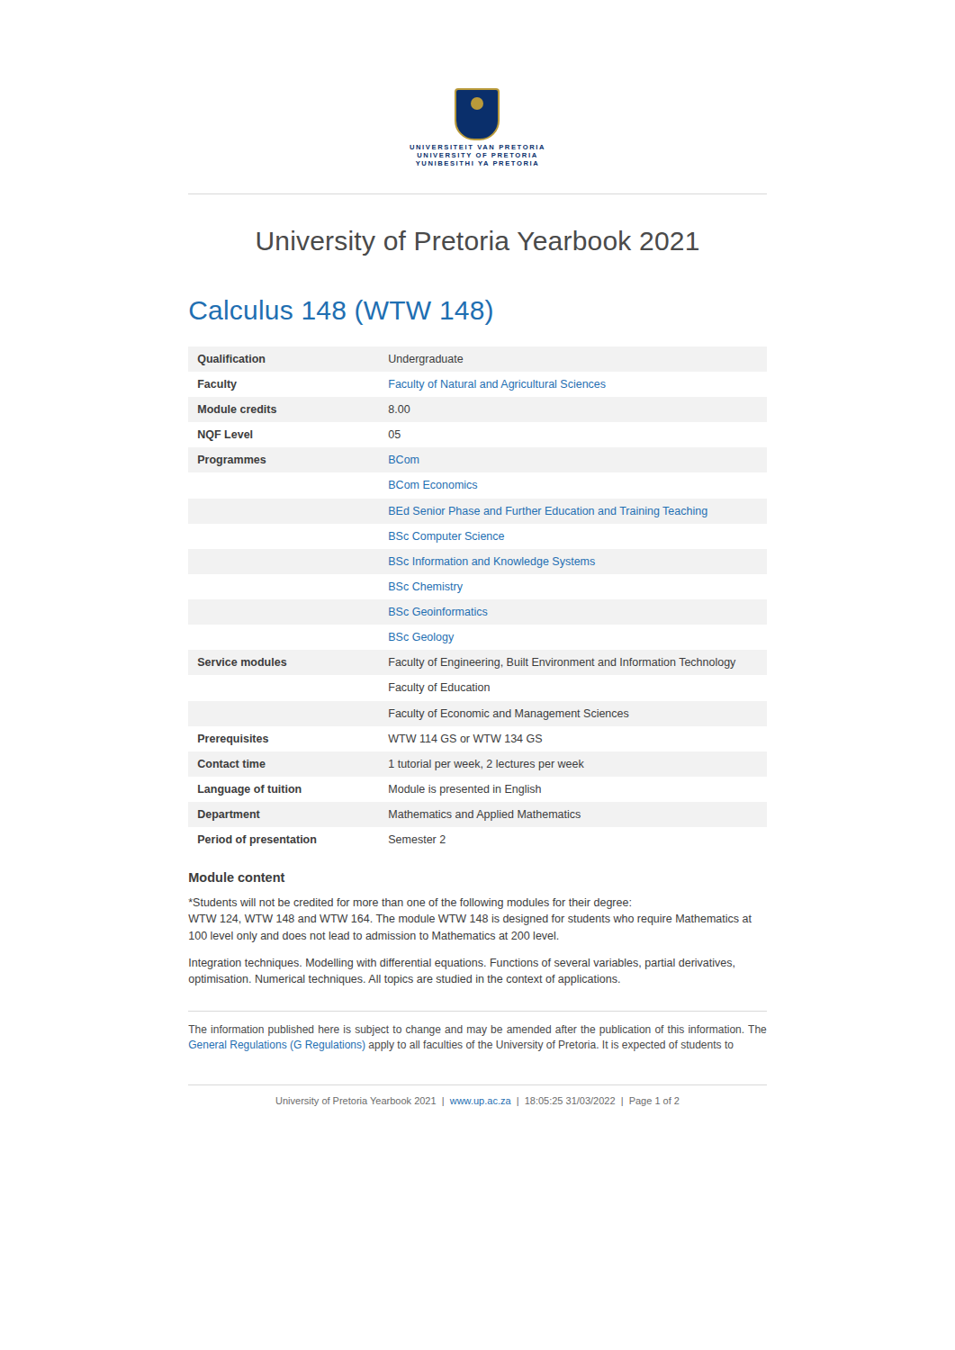Universiteit van Pretoria University of Pretoria Yunibesithi ya Pretoria
University of Pretoria Yearbook 2021
Calculus 148 (WTW 148)
| Qualification | Undergraduate |
| Faculty | Faculty of Natural and Agricultural Sciences |
| Module credits | 8.00 |
| NQF Level | 05 |
| Programmes | BCom |
| | BCom Economics |
| | BEd Senior Phase and Further Education and Training Teaching |
| | BSc Computer Science |
| | BSc Information and Knowledge Systems |
| | BSc Chemistry |
| | BSc Geoinformatics |
| | BSc Geology |
| Service modules | Faculty of Engineering, Built Environment and Information Technology |
| | Faculty of Education |
| | Faculty of Economic and Management Sciences |
| Prerequisites | WTW 114 GS or WTW 134 GS |
| Contact time | 1 tutorial per week, 2 lectures per week |
| Language of tuition | Module is presented in English |
| Department | Mathematics and Applied Mathematics |
| Period of presentation | Semester 2 |
Module content
*Students will not be credited for more than one of the following modules for their degree:
WTW 124, WTW 148 and WTW 164. The module WTW 148 is designed for students who require Mathematics at 100 level only and does not lead to admission to Mathematics at 200 level.
Integration techniques. Modelling with differential equations. Functions of several variables, partial derivatives, optimisation. Numerical techniques. All topics are studied in the context of applications.
The information published here is subject to change and may be amended after the publication of this information. The General Regulations (G Regulations) apply to all faculties of the University of Pretoria. It is expected of students to
University of Pretoria Yearbook 2021 | www.up.ac.za | 18:05:25 31/03/2022 | Page 1 of 2